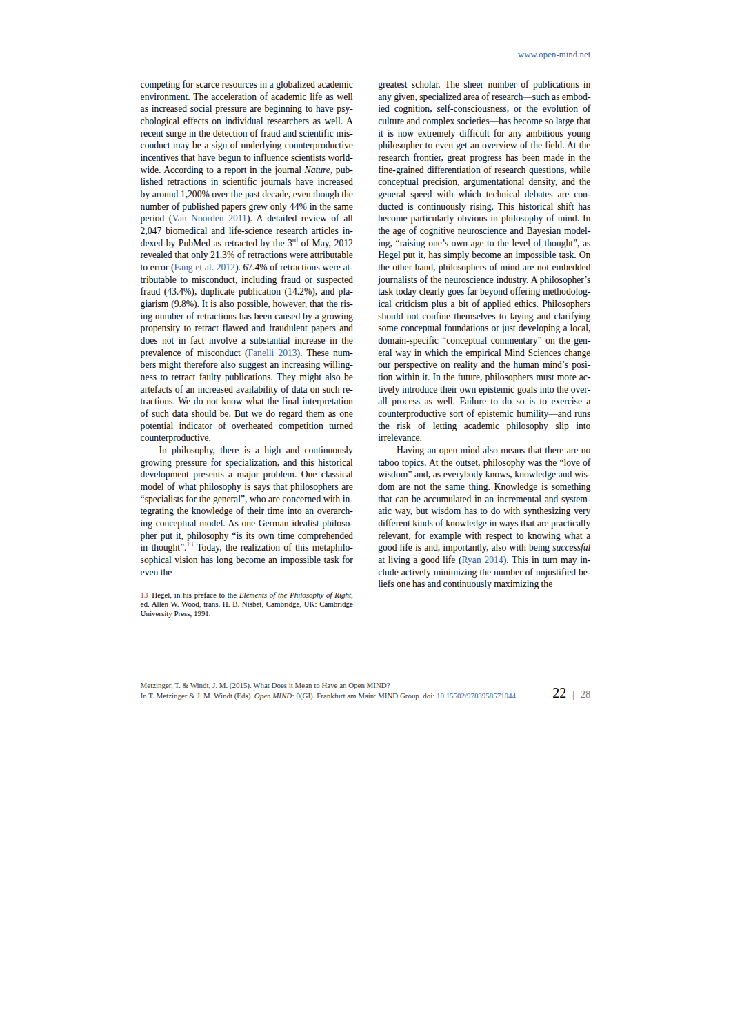www.open-mind.net
competing for scarce resources in a globalized academic environment. The acceleration of academic life as well as increased social pressure are beginning to have psychological effects on individual researchers as well. A recent surge in the detection of fraud and scientific misconduct may be a sign of underlying counterproductive incentives that have begun to influence scientists worldwide. According to a report in the journal Nature, published retractions in scientific journals have increased by around 1,200% over the past decade, even though the number of published papers grew only 44% in the same period (Van Noorden 2011). A detailed review of all 2,047 biomedical and life-science research articles indexed by PubMed as retracted by the 3rd of May, 2012 revealed that only 21.3% of retractions were attributable to error (Fang et al. 2012). 67.4% of retractions were attributable to misconduct, including fraud or suspected fraud (43.4%), duplicate publication (14.2%), and plagiarism (9.8%). It is also possible, however, that the rising number of retractions has been caused by a growing propensity to retract flawed and fraudulent papers and does not in fact involve a substantial increase in the prevalence of misconduct (Fanelli 2013). These numbers might therefore also suggest an increasing willingness to retract faulty publications. They might also be artefacts of an increased availability of data on such retractions. We do not know what the final interpretation of such data should be. But we do regard them as one potential indicator of overheated competition turned counterproductive.
In philosophy, there is a high and continuously growing pressure for specialization, and this historical development presents a major problem. One classical model of what philosophy is says that philosophers are “specialists for the general”, who are concerned with integrating the knowledge of their time into an overarching conceptual model. As one German idealist philosopher put it, philosophy “is its own time comprehended in thought”.13 Today, the realization of this metaphilosophical vision has long become an impossible task for even the
13 Hegel, in his preface to the Elements of the Philosophy of Right, ed. Allen W. Wood, trans. H. B. Nisbet, Cambridge, UK: Cambridge University Press, 1991.
greatest scholar. The sheer number of publications in any given, specialized area of research—such as embodied cognition, self-consciousness, or the evolution of culture and complex societies—has become so large that it is now extremely difficult for any ambitious young philosopher to even get an overview of the field. At the research frontier, great progress has been made in the fine-grained differentiation of research questions, while conceptual precision, argumentational density, and the general speed with which technical debates are conducted is continuously rising. This historical shift has become particularly obvious in philosophy of mind. In the age of cognitive neuroscience and Bayesian modeling, “raising one’s own age to the level of thought”, as Hegel put it, has simply become an impossible task. On the other hand, philosophers of mind are not embedded journalists of the neuroscience industry. A philosopher’s task today clearly goes far beyond offering methodological criticism plus a bit of applied ethics. Philosophers should not confine themselves to laying and clarifying some conceptual foundations or just developing a local, domain-specific “conceptual commentary” on the general way in which the empirical Mind Sciences change our perspective on reality and the human mind’s position within it. In the future, philosophers must more actively introduce their own epistemic goals into the overall process as well. Failure to do so is to exercise a counterproductive sort of epistemic humility—and runs the risk of letting academic philosophy slip into irrelevance.
Having an open mind also means that there are no taboo topics. At the outset, philosophy was the “love of wisdom” and, as everybody knows, knowledge and wisdom are not the same thing. Knowledge is something that can be accumulated in an incremental and systematic way, but wisdom has to do with synthesizing very different kinds of knowledge in ways that are practically relevant, for example with respect to knowing what a good life is and, importantly, also with being successful at living a good life (Ryan 2014). This in turn may include actively minimizing the number of unjustified beliefs one has and continuously maximizing the
Metzinger, T. & Windt, J. M. (2015). What Does it Mean to Have an Open MIND?
In T. Metzinger & J. M. Windt (Eds). Open MIND: 0(GI). Frankfurt am Main: MIND Group. doi: 10.15502/9783958571044
22 | 28